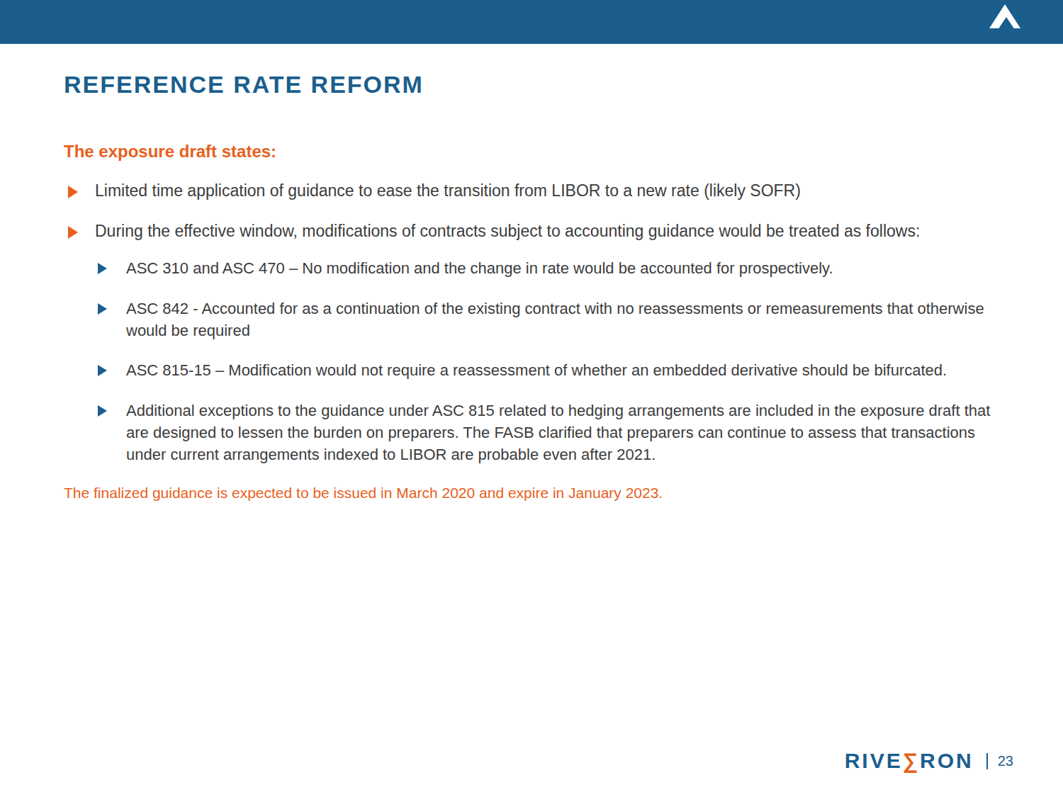REFERENCE RATE REFORM
The exposure draft states:
Limited time application of guidance to ease the transition from LIBOR to a new rate (likely SOFR)
During the effective window, modifications of contracts subject to accounting guidance would be treated as follows:
ASC 310 and ASC 470 – No modification and the change in rate would be accounted for prospectively.
ASC 842 - Accounted for as a continuation of the existing contract with no reassessments or remeasurements that otherwise would be required
ASC 815-15 – Modification would not require a reassessment of whether an embedded derivative should be bifurcated.
Additional exceptions to the guidance under ASC 815 related to hedging arrangements are included in the exposure draft that are designed to lessen the burden on preparers. The FASB clarified that preparers can continue to assess that transactions under current arrangements indexed to LIBOR are probable even after 2021.
The finalized guidance is expected to be issued in March 2020 and expire in January 2023.
RIVE∑RON
23